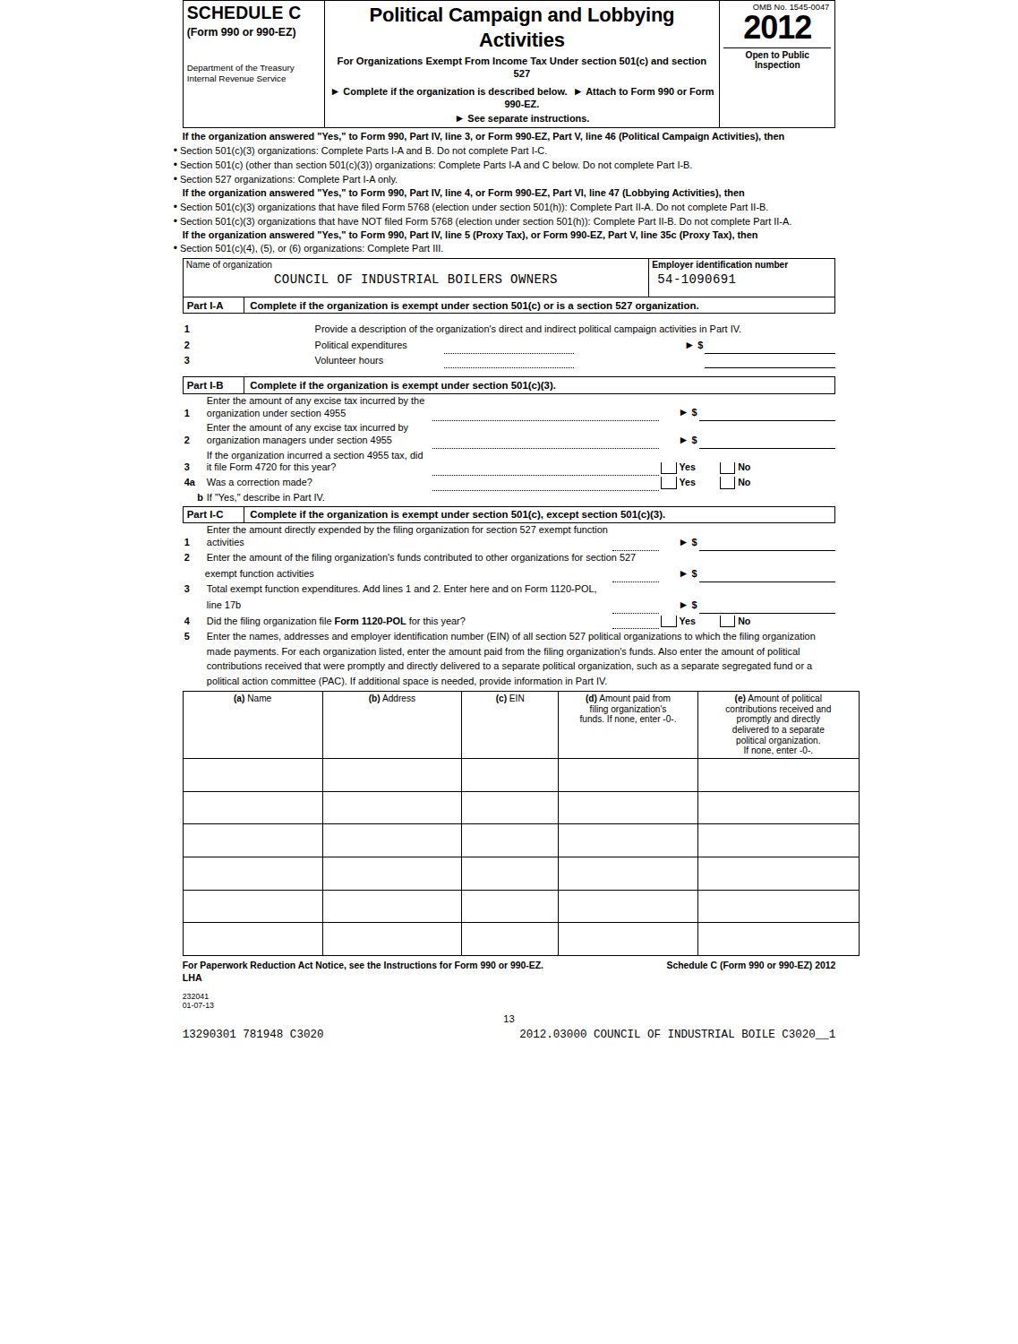| SCHEDULE C (Form 990 or 990-EZ) Department of the Treasury Internal Revenue Service | Political Campaign and Lobbying Activities For Organizations Exempt From Income Tax Under section 501(c) and section 527 ► Complete if the organization is described below. ► Attach to Form 990 or Form 990-EZ. ► See separate instructions. | OMB No. 1545-0047 2012 Open to Public Inspection |
If the organization answered "Yes," to Form 990, Part IV, line 3, or Form 990-EZ, Part V, line 46 (Political Campaign Activities), then
Section 501(c)(3) organizations: Complete Parts I-A and B. Do not complete Part I-C.
Section 501(c) (other than section 501(c)(3)) organizations: Complete Parts I-A and C below. Do not complete Part I-B.
Section 527 organizations: Complete Part I-A only.
If the organization answered "Yes," to Form 990, Part IV, line 4, or Form 990-EZ, Part VI, line 47 (Lobbying Activities), then
Section 501(c)(3) organizations that have filed Form 5768 (election under section 501(h)): Complete Part II-A. Do not complete Part II-B.
Section 501(c)(3) organizations that have NOT filed Form 5768 (election under section 501(h)): Complete Part II-B. Do not complete Part II-A.
If the organization answered "Yes," to Form 990, Part IV, line 5 (Proxy Tax), or Form 990-EZ, Part V, line 35c (Proxy Tax), then
Section 501(c)(4), (5), or (6) organizations: Complete Part III.
| Name of organization COUNCIL OF INDUSTRIAL BOILERS OWNERS | Employer identification number 54-1090691 |
Part I-A
Complete if the organization is exempt under section 501(c) or is a section 527 organization.
| 1 | Provide a description of the organization's direct and indirect political campaign activities in Part IV. |
| 2 | Political expenditures | | ► $ | |
| 3 | Volunteer hours | | | |
Part I-B
Complete if the organization is exempt under section 501(c)(3).
| 1 | Enter the amount of any excise tax incurred by the organization under section 4955 | | ► $ | |
| 2 | Enter the amount of any excise tax incurred by organization managers under section 4955 | | ► $ | |
| 3 | If the organization incurred a section 4955 tax, did it file Form 4720 for this year? | | Yes No |
| 4a | Was a correction made? | | Yes No |
| b | If "Yes," describe in Part IV. |
Part I-C
Complete if the organization is exempt under section 501(c), except section 501(c)(3).
| 1 | Enter the amount directly expended by the filing organization for section 527 exempt function activities | | ► $ | |
| 2 | Enter the amount of the filing organization's funds contributed to other organizations for section 527 |
| | exempt function activities | | ► $ | |
| 3 | Total exempt function expenditures. Add lines 1 and 2. Enter here and on Form 1120-POL, |
| | line 17b | | ► $ | |
| 4 | Did the filing organization file Form 1120-POL for this year? | | Yes No |
| 5 | Enter the names, addresses and employer identification number (EIN) of all section 527 political organizations to which the filing organization |
| | made payments. For each organization listed, enter the amount paid from the filing organization's funds. Also enter the amount of political |
| | contributions received that were promptly and directly delivered to a separate political organization, such as a separate segregated fund or a |
| | political action committee (PAC). If additional space is needed, provide information in Part IV. |
| (a) Name | (b) Address | (c) EIN | (d) Amount paid from filing organization's funds. If none, enter -0-. | (e) Amount of political contributions received and promptly and directly delivered to a separate political organization. If none, enter -0-. |
| --- | --- | --- | --- | --- |
For Paperwork Reduction Act Notice, see the Instructions for Form 990 or 990-EZ.
Schedule C (Form 990 or 990-EZ) 2012
LHA
232041
01-07-13
13
13290301 781948 C3020 2012.03000 COUNCIL OF INDUSTRIAL BOILE C3020__1